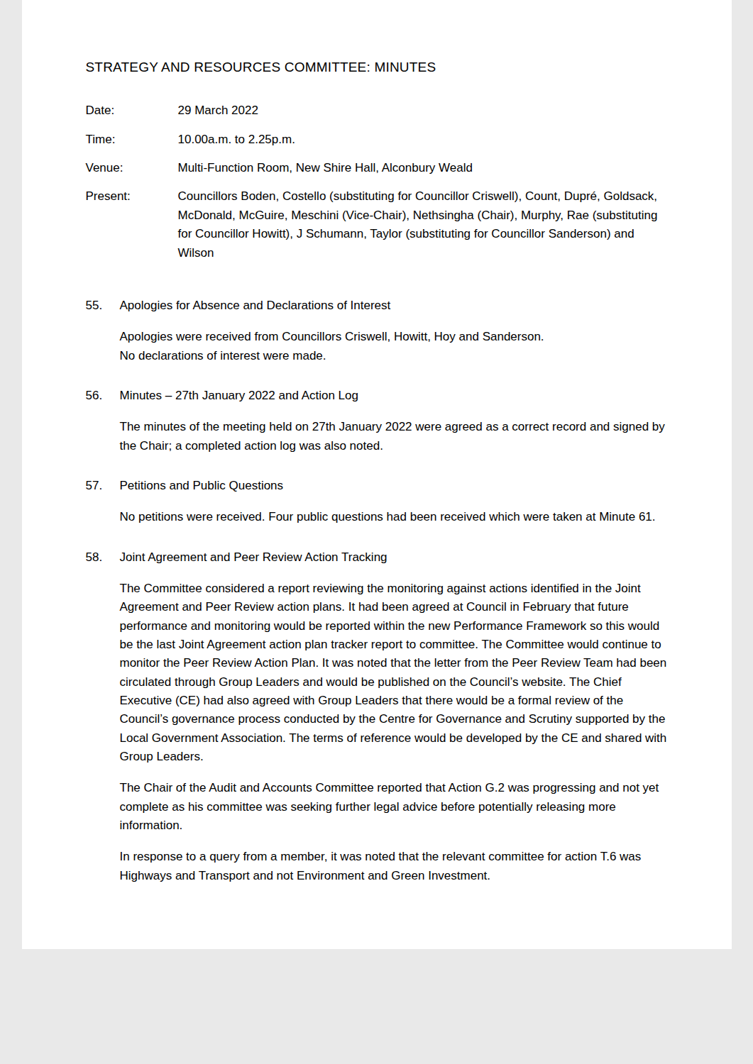STRATEGY AND RESOURCES COMMITTEE: MINUTES
| Date: | 29 March 2022 |
| Time: | 10.00a.m. to 2.25p.m. |
| Venue: | Multi-Function Room, New Shire Hall, Alconbury Weald |
| Present: | Councillors Boden, Costello (substituting for Councillor Criswell), Count, Dupré, Goldsack, McDonald, McGuire, Meschini (Vice-Chair), Nethsingha (Chair), Murphy, Rae (substituting for Councillor Howitt), J Schumann, Taylor (substituting for Councillor Sanderson) and Wilson |
55. Apologies for Absence and Declarations of Interest
Apologies were received from Councillors Criswell, Howitt, Hoy and Sanderson.
No declarations of interest were made.
56. Minutes – 27th January 2022 and Action Log
The minutes of the meeting held on 27th January 2022 were agreed as a correct record and signed by the Chair; a completed action log was also noted.
57. Petitions and Public Questions
No petitions were received. Four public questions had been received which were taken at Minute 61.
58. Joint Agreement and Peer Review Action Tracking
The Committee considered a report reviewing the monitoring against actions identified in the Joint Agreement and Peer Review action plans. It had been agreed at Council in February that future performance and monitoring would be reported within the new Performance Framework so this would be the last Joint Agreement action plan tracker report to committee. The Committee would continue to monitor the Peer Review Action Plan. It was noted that the letter from the Peer Review Team had been circulated through Group Leaders and would be published on the Council’s website. The Chief Executive (CE) had also agreed with Group Leaders that there would be a formal review of the Council’s governance process conducted by the Centre for Governance and Scrutiny supported by the Local Government Association. The terms of reference would be developed by the CE and shared with Group Leaders.
The Chair of the Audit and Accounts Committee reported that Action G.2 was progressing and not yet complete as his committee was seeking further legal advice before potentially releasing more information.
In response to a query from a member, it was noted that the relevant committee for action T.6 was Highways and Transport and not Environment and Green Investment.